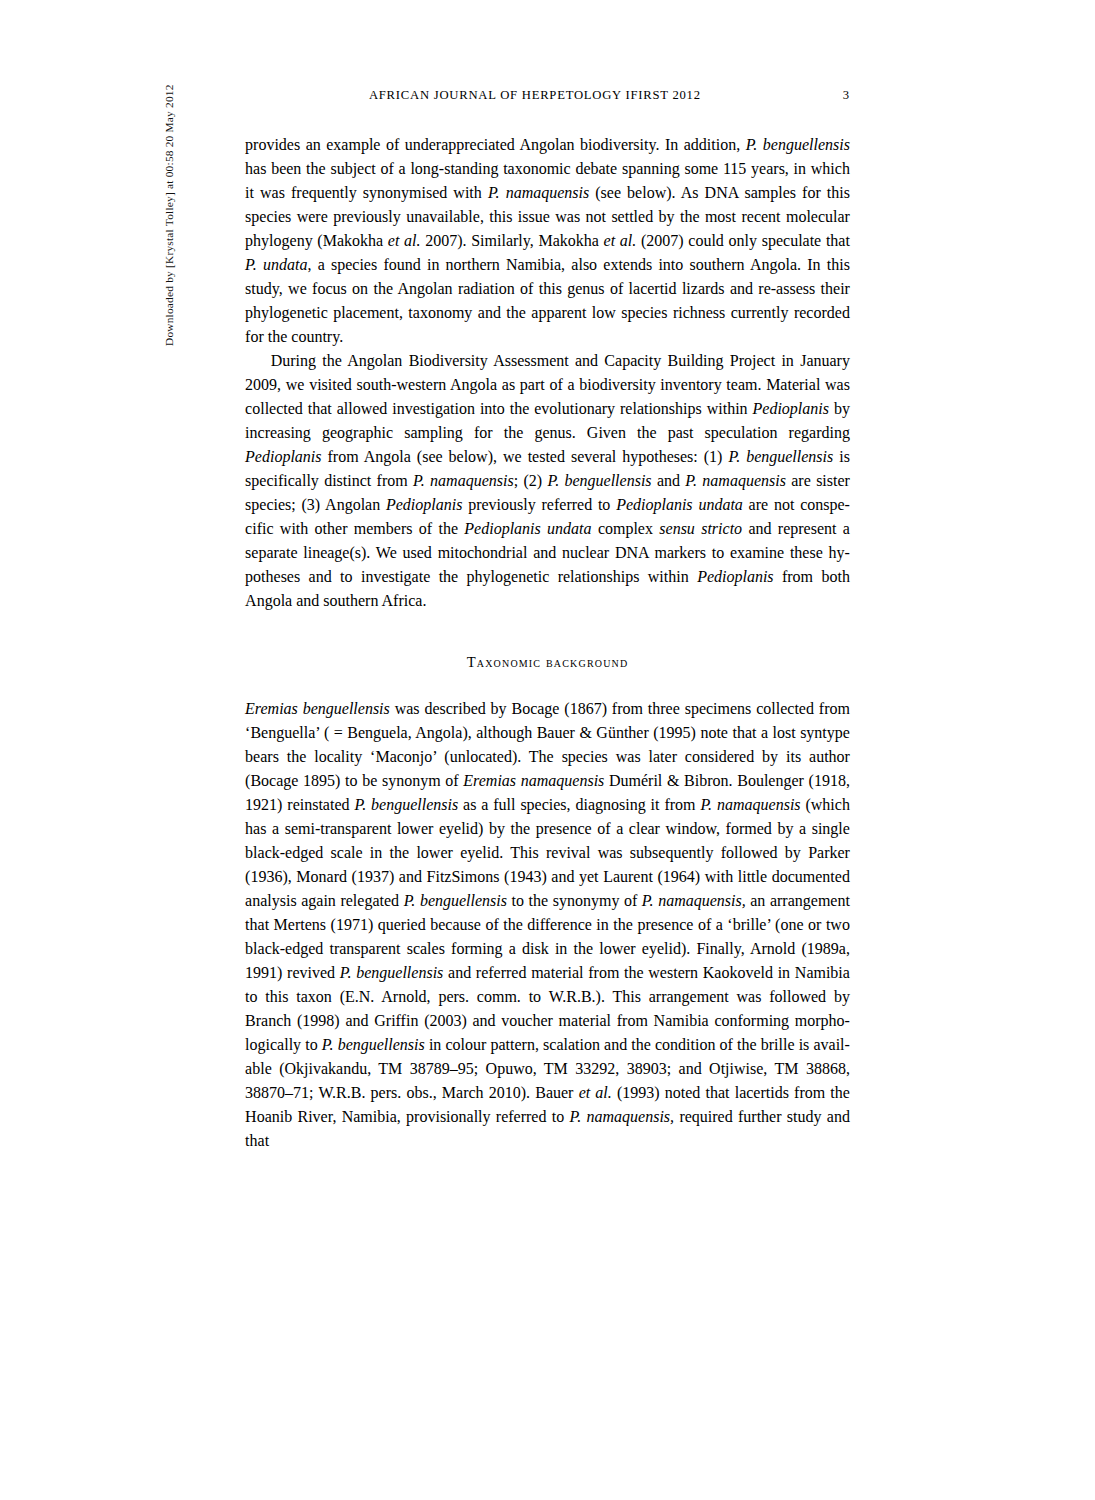Downloaded by [Krystal Tolley] at 00:58 20 May 2012
African Journal of Herpetology iFirst 2012 3
provides an example of underappreciated Angolan biodiversity. In addition, P. benguellensis has been the subject of a long-standing taxonomic debate spanning some 115 years, in which it was frequently synonymised with P. namaquensis (see below). As DNA samples for this species were previously unavailable, this issue was not settled by the most recent molecular phylogeny (Makokha et al. 2007). Similarly, Makokha et al. (2007) could only speculate that P. undata, a species found in northern Namibia, also extends into southern Angola. In this study, we focus on the Angolan radiation of this genus of lacertid lizards and re-assess their phylogenetic placement, taxonomy and the apparent low species richness currently recorded for the country.
During the Angolan Biodiversity Assessment and Capacity Building Project in January 2009, we visited south-western Angola as part of a biodiversity inventory team. Material was collected that allowed investigation into the evolutionary relationships within Pedioplanis by increasing geographic sampling for the genus. Given the past speculation regarding Pedioplanis from Angola (see below), we tested several hypotheses: (1) P. benguellensis is specifically distinct from P. namaquensis; (2) P. benguellensis and P. namaquensis are sister species; (3) Angolan Pedioplanis previously referred to Pedioplanis undata are not conspecific with other members of the Pedioplanis undata complex sensu stricto and represent a separate lineage(s). We used mitochondrial and nuclear DNA markers to examine these hypotheses and to investigate the phylogenetic relationships within Pedioplanis from both Angola and southern Africa.
Taxonomic background
Eremias benguellensis was described by Bocage (1867) from three specimens collected from ‘Benguella’ ( = Benguela, Angola), although Bauer & Günther (1995) note that a lost syntype bears the locality ‘Maconjo’ (unlocated). The species was later considered by its author (Bocage 1895) to be synonym of Eremias namaquensis Duméril & Bibron. Boulenger (1918, 1921) reinstated P. benguellensis as a full species, diagnosing it from P. namaquensis (which has a semi-transparent lower eyelid) by the presence of a clear window, formed by a single black-edged scale in the lower eyelid. This revival was subsequently followed by Parker (1936), Monard (1937) and FitzSimons (1943) and yet Laurent (1964) with little documented analysis again relegated P. benguellensis to the synonymy of P. namaquensis, an arrangement that Mertens (1971) queried because of the difference in the presence of a ‘brille’ (one or two black-edged transparent scales forming a disk in the lower eyelid). Finally, Arnold (1989a, 1991) revived P. benguellensis and referred material from the western Kaokoveld in Namibia to this taxon (E.N. Arnold, pers. comm. to W.R.B.). This arrangement was followed by Branch (1998) and Griffin (2003) and voucher material from Namibia conforming morphologically to P. benguellensis in colour pattern, scalation and the condition of the brille is available (Okjivakandu, TM 38789–95; Opuwo, TM 33292, 38903; and Otjiwise, TM 38868, 38870–71; W.R.B. pers. obs., March 2010). Bauer et al. (1993) noted that lacertids from the Hoanib River, Namibia, provisionally referred to P. namaquensis, required further study and that